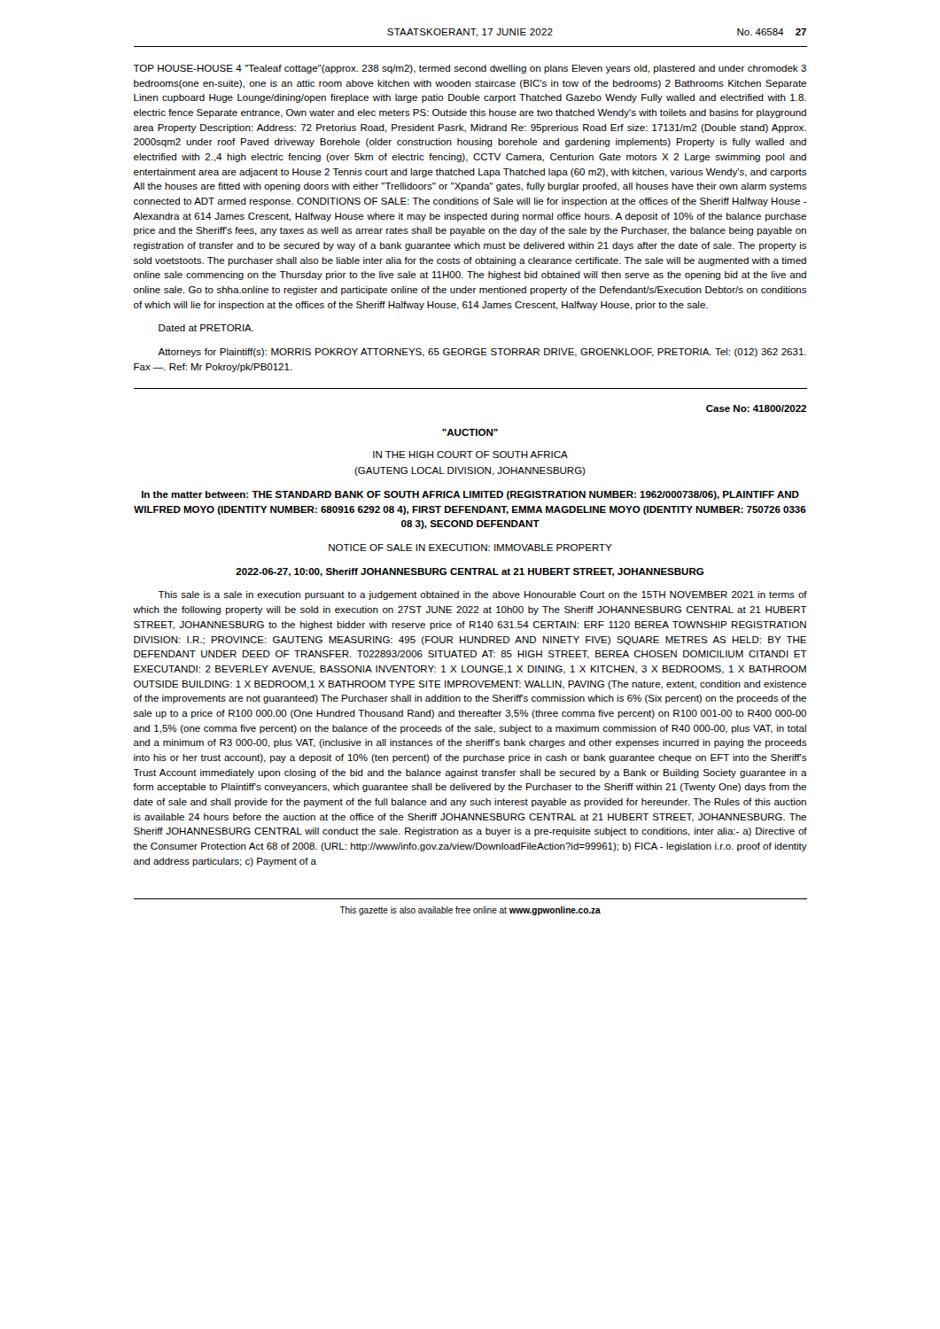STAATSKOERANT, 17 JUNIE 2022 No. 46584 27
TOP HOUSE-HOUSE 4 "Tealeaf cottage"(approx. 238 sq/m2), termed second dwelling on plans Eleven years old, plastered and under chromodek 3 bedrooms(one en-suite), one is an attic room above kitchen with wooden staircase (BIC's in tow of the bedrooms) 2 Bathrooms Kitchen Separate Linen cupboard Huge Lounge/dining/open fireplace with large patio Double carport Thatched Gazebo Wendy Fully walled and electrified with 1.8. electric fence Separate entrance, Own water and elec meters PS: Outside this house are two thatched Wendy's with toilets and basins for playground area Property Description: Address: 72 Pretorius Road, President Pasrk, Midrand Re: 95prerious Road Erf size: 17131/m2 (Double stand) Approx. 2000sqm2 under roof Paved driveway Borehole (older construction housing borehole and gardening implements) Property is fully walled and electrified with 2.,4 high electric fencing (over 5km of electric fencing), CCTV Camera, Centurion Gate motors X 2 Large swimming pool and entertainment area are adjacent to House 2 Tennis court and large thatched Lapa Thatched lapa (60 m2), with kitchen, various Wendy's, and carports All the houses are fitted with opening doors with either "Trellidoors" or "Xpanda" gates, fully burglar proofed, all houses have their own alarm systems connected to ADT armed response. CONDITIONS OF SALE: The conditions of Sale will lie for inspection at the offices of the Sheriff Halfway House - Alexandra at 614 James Crescent, Halfway House where it may be inspected during normal office hours. A deposit of 10% of the balance purchase price and the Sheriff's fees, any taxes as well as arrear rates shall be payable on the day of the sale by the Purchaser, the balance being payable on registration of transfer and to be secured by way of a bank guarantee which must be delivered within 21 days after the date of sale. The property is sold voetstoots. The purchaser shall also be liable inter alia for the costs of obtaining a clearance certificate. The sale will be augmented with a timed online sale commencing on the Thursday prior to the live sale at 11H00. The highest bid obtained will then serve as the opening bid at the live and online sale. Go to shha.online to register and participate online of the under mentioned property of the Defendant/s/Execution Debtor/s on conditions of which will lie for inspection at the offices of the Sheriff Halfway House, 614 James Crescent, Halfway House, prior to the sale.
Dated at PRETORIA.
Attorneys for Plaintiff(s): MORRIS POKROY ATTORNEYS, 65 GEORGE STORRAR DRIVE, GROENKLOOF, PRETORIA. Tel: (012) 362 2631. Fax —. Ref: Mr Pokroy/pk/PB0121.
Case No: 41800/2022
"AUCTION"
IN THE HIGH COURT OF SOUTH AFRICA
(GAUTENG LOCAL DIVISION, JOHANNESBURG)
In the matter between: THE STANDARD BANK OF SOUTH AFRICA LIMITED (REGISTRATION NUMBER: 1962/000738/06), PLAINTIFF AND WILFRED MOYO (IDENTITY NUMBER: 680916 6292 08 4), FIRST DEFENDANT, EMMA MAGDELINE MOYO (IDENTITY NUMBER: 750726 0336 08 3), SECOND DEFENDANT
NOTICE OF SALE IN EXECUTION: IMMOVABLE PROPERTY
2022-06-27, 10:00, Sheriff JOHANNESBURG CENTRAL at 21 HUBERT STREET, JOHANNESBURG
This sale is a sale in execution pursuant to a judgement obtained in the above Honourable Court on the 15TH NOVEMBER 2021 in terms of which the following property will be sold in execution on 27ST JUNE 2022 at 10h00 by The Sheriff JOHANNESBURG CENTRAL at 21 HUBERT STREET, JOHANNESBURG to the highest bidder with reserve price of R140 631.54 CERTAIN: ERF 1120 BEREA TOWNSHIP REGISTRATION DIVISION: I.R.; PROVINCE: GAUTENG MEASURING: 495 (FOUR HUNDRED AND NINETY FIVE) SQUARE METRES AS HELD: BY THE DEFENDANT UNDER DEED OF TRANSFER. T022893/2006 SITUATED AT: 85 HIGH STREET, BEREA CHOSEN DOMICILIUM CITANDI ET EXECUTANDI: 2 BEVERLEY AVENUE, BASSONIA INVENTORY: 1 X LOUNGE,1 X DINING, 1 X KITCHEN, 3 X BEDROOMS, 1 X BATHROOM OUTSIDE BUILDING: 1 X BEDROOM,1 X BATHROOM TYPE SITE IMPROVEMENT: WALLIN, PAVING (The nature, extent, condition and existence of the improvements are not guaranteed) The Purchaser shall in addition to the Sheriff's commission which is 6% (Six percent) on the proceeds of the sale up to a price of R100 000.00 (One Hundred Thousand Rand) and thereafter 3,5% (three comma five percent) on R100 001-00 to R400 000-00 and 1,5% (one comma five percent) on the balance of the proceeds of the sale, subject to a maximum commission of R40 000-00, plus VAT, in total and a minimum of R3 000-00, plus VAT, (inclusive in all instances of the sheriff's bank charges and other expenses incurred in paying the proceeds into his or her trust account), pay a deposit of 10% (ten percent) of the purchase price in cash or bank guarantee cheque on EFT into the Sheriff's Trust Account immediately upon closing of the bid and the balance against transfer shall be secured by a Bank or Building Society guarantee in a form acceptable to Plaintiff's conveyancers, which guarantee shall be delivered by the Purchaser to the Sheriff within 21 (Twenty One) days from the date of sale and shall provide for the payment of the full balance and any such interest payable as provided for hereunder. The Rules of this auction is available 24 hours before the auction at the office of the Sheriff JOHANNESBURG CENTRAL at 21 HUBERT STREET, JOHANNESBURG. The Sheriff JOHANNESBURG CENTRAL will conduct the sale. Registration as a buyer is a pre-requisite subject to conditions, inter alia:- a) Directive of the Consumer Protection Act 68 of 2008. (URL: http://www/info.gov.za/view/DownloadFileAction?id=99961); b) FICA - legislation i.r.o. proof of identity and address particulars; c) Payment of a
This gazette is also available free online at www.gpwonline.co.za